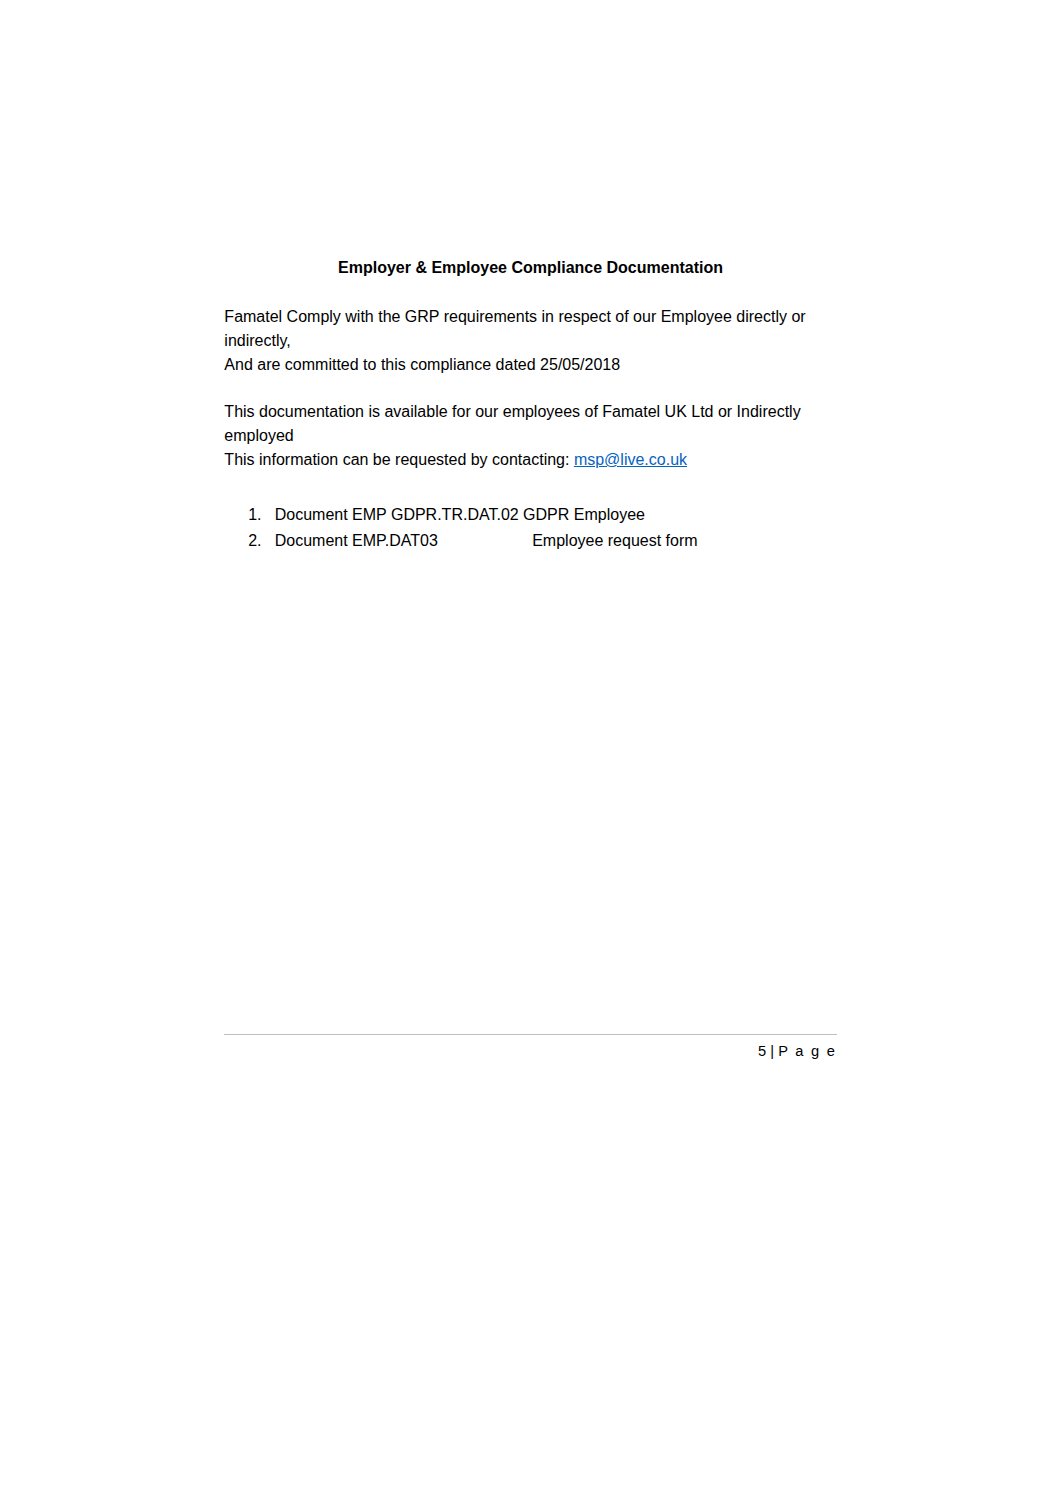Employer & Employee Compliance Documentation
Famatel Comply with the GRP requirements in respect of our Employee directly or indirectly,
And are committed to this compliance dated 25/05/2018
This documentation is available for our employees of Famatel UK Ltd or Indirectly employed
This information can be requested by contacting: msp@live.co.uk
Document EMP GDPR.TR.DAT.02 GDPR Employee
Document EMP.DAT03 Employee request form
5 | P a g e